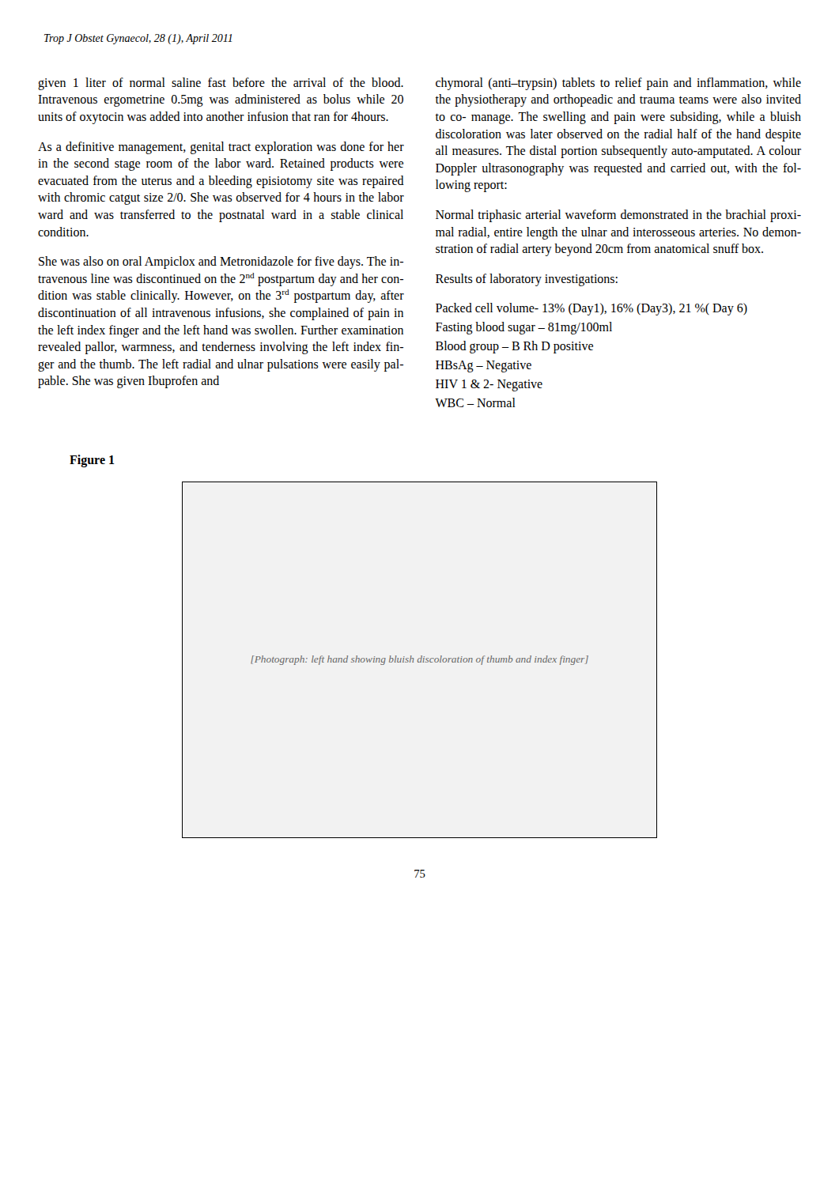Trop J Obstet Gynaecol, 28 (1), April 2011
given 1 liter of normal saline fast before the arrival of the blood. Intravenous ergometrine 0.5mg was administered as bolus while 20 units of oxytocin was added into another infusion that ran for 4hours.
As a definitive management, genital tract exploration was done for her in the second stage room of the labor ward. Retained products were evacuated from the uterus and a bleeding episiotomy site was repaired with chromic catgut size 2/0. She was observed for 4 hours in the labor ward and was transferred to the postnatal ward in a stable clinical condition.
She was also on oral Ampiclox and Metronidazole for five days. The intravenous line was discontinued on the 2nd postpartum day and her condition was stable clinically. However, on the 3rd postpartum day, after discontinuation of all intravenous infusions, she complained of pain in the left index finger and the left hand was swollen. Further examination revealed pallor, warmness, and tenderness involving the left index finger and the thumb. The left radial and ulnar pulsations were easily palpable. She was given Ibuprofen and
chymoral (anti–trypsin) tablets to relief pain and inflammation, while the physiotherapy and orthopeadic and trauma teams were also invited to co- manage. The swelling and pain were subsiding, while a bluish discoloration was later observed on the radial half of the hand despite all measures. The distal portion subsequently auto-amputated. A colour Doppler ultrasonography was requested and carried out, with the following report:
Normal triphasic arterial waveform demonstrated in the brachial proximal radial, entire length the ulnar and interosseous arteries. No demonstration of radial artery beyond 20cm from anatomical snuff box.
Results of laboratory investigations:
Packed cell volume- 13% (Day1), 16% (Day3), 21 %( Day 6)
Fasting blood sugar – 81mg/100ml
Blood group – B Rh D positive
HBsAg – Negative
HIV 1 & 2- Negative
WBC – Normal
Figure 1
[Photograph: left hand showing bluish discoloration of thumb and index finger]
75